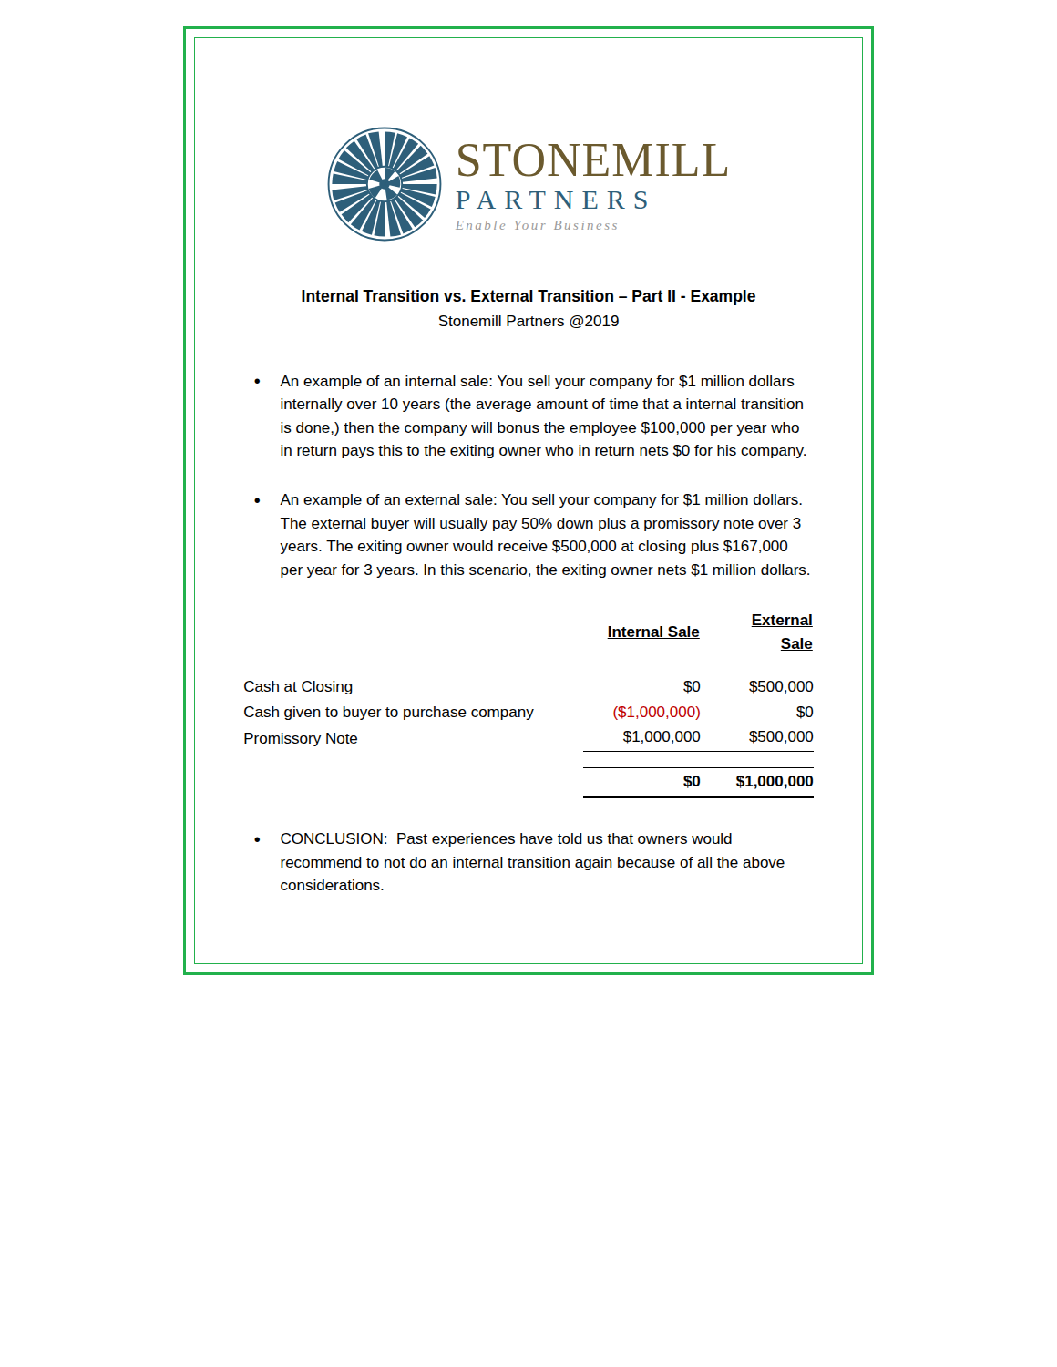STONEMILL
PARTNERS
Enable Your Business
Internal Transition vs. External Transition – Part II - Example
Stonemill Partners @2019
An example of an internal sale: You sell your company for $1 million dollars internally over 10 years (the average amount of time that a internal transition is done,) then the company will bonus the employee $100,000 per year who in return pays this to the exiting owner who in return nets $0 for his company.
An example of an external sale: You sell your company for $1 million dollars. The external buyer will usually pay 50% down plus a promissory note over 3 years. The exiting owner would receive $500,000 at closing plus $167,000 per year for 3 years. In this scenario, the exiting owner nets $1 million dollars.
| | | Internal Sale | External Sale |
| Cash at Closing | | $0 | $500,000 |
| Cash given to buyer to purchase company | | ($1,000,000) | $0 |
| Promissory Note | | $1,000,000 | $500,000 |
| | | $0 | $1,000,000 |
CONCLUSION: Past experiences have told us that owners would recommend to not do an internal transition again because of all the above considerations.